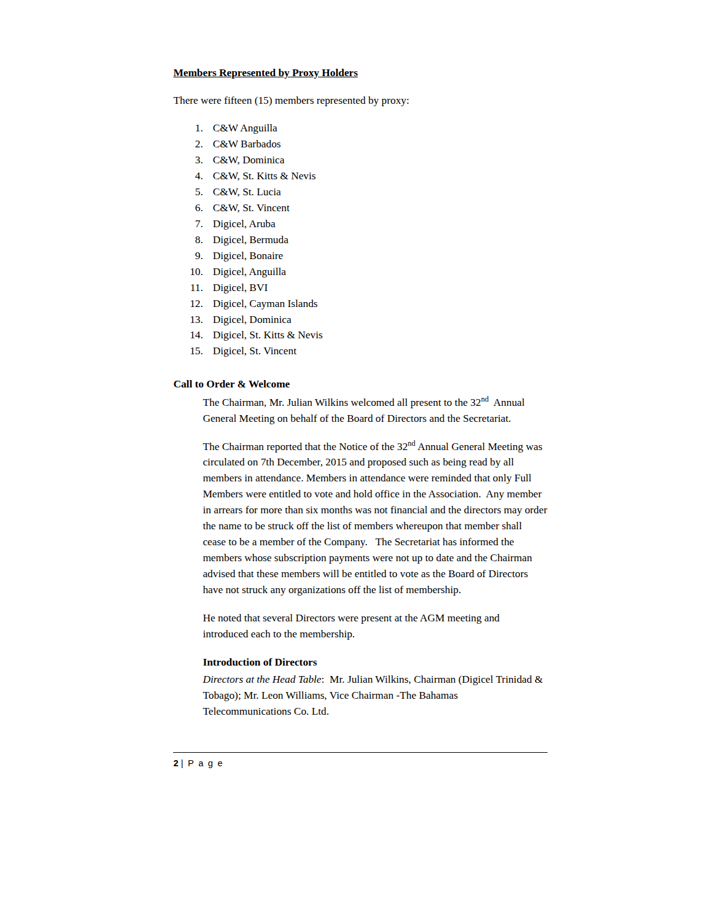Members Represented by Proxy Holders
There were fifteen (15) members represented by proxy:
C&W Anguilla
C&W Barbados
C&W, Dominica
C&W, St. Kitts & Nevis
C&W, St. Lucia
C&W, St. Vincent
Digicel, Aruba
Digicel, Bermuda
Digicel, Bonaire
Digicel, Anguilla
Digicel, BVI
Digicel, Cayman Islands
Digicel, Dominica
Digicel, St. Kitts & Nevis
Digicel, St. Vincent
Call to Order & Welcome
The Chairman, Mr. Julian Wilkins welcomed all present to the 32nd Annual General Meeting on behalf of the Board of Directors and the Secretariat.
The Chairman reported that the Notice of the 32nd Annual General Meeting was circulated on 7th December, 2015 and proposed such as being read by all members in attendance. Members in attendance were reminded that only Full Members were entitled to vote and hold office in the Association. Any member in arrears for more than six months was not financial and the directors may order the name to be struck off the list of members whereupon that member shall cease to be a member of the Company. The Secretariat has informed the members whose subscription payments were not up to date and the Chairman advised that these members will be entitled to vote as the Board of Directors have not struck any organizations off the list of membership.
He noted that several Directors were present at the AGM meeting and introduced each to the membership.
Introduction of Directors
Directors at the Head Table: Mr. Julian Wilkins, Chairman (Digicel Trinidad & Tobago); Mr. Leon Williams, Vice Chairman -The Bahamas Telecommunications Co. Ltd.
2 | P a g e